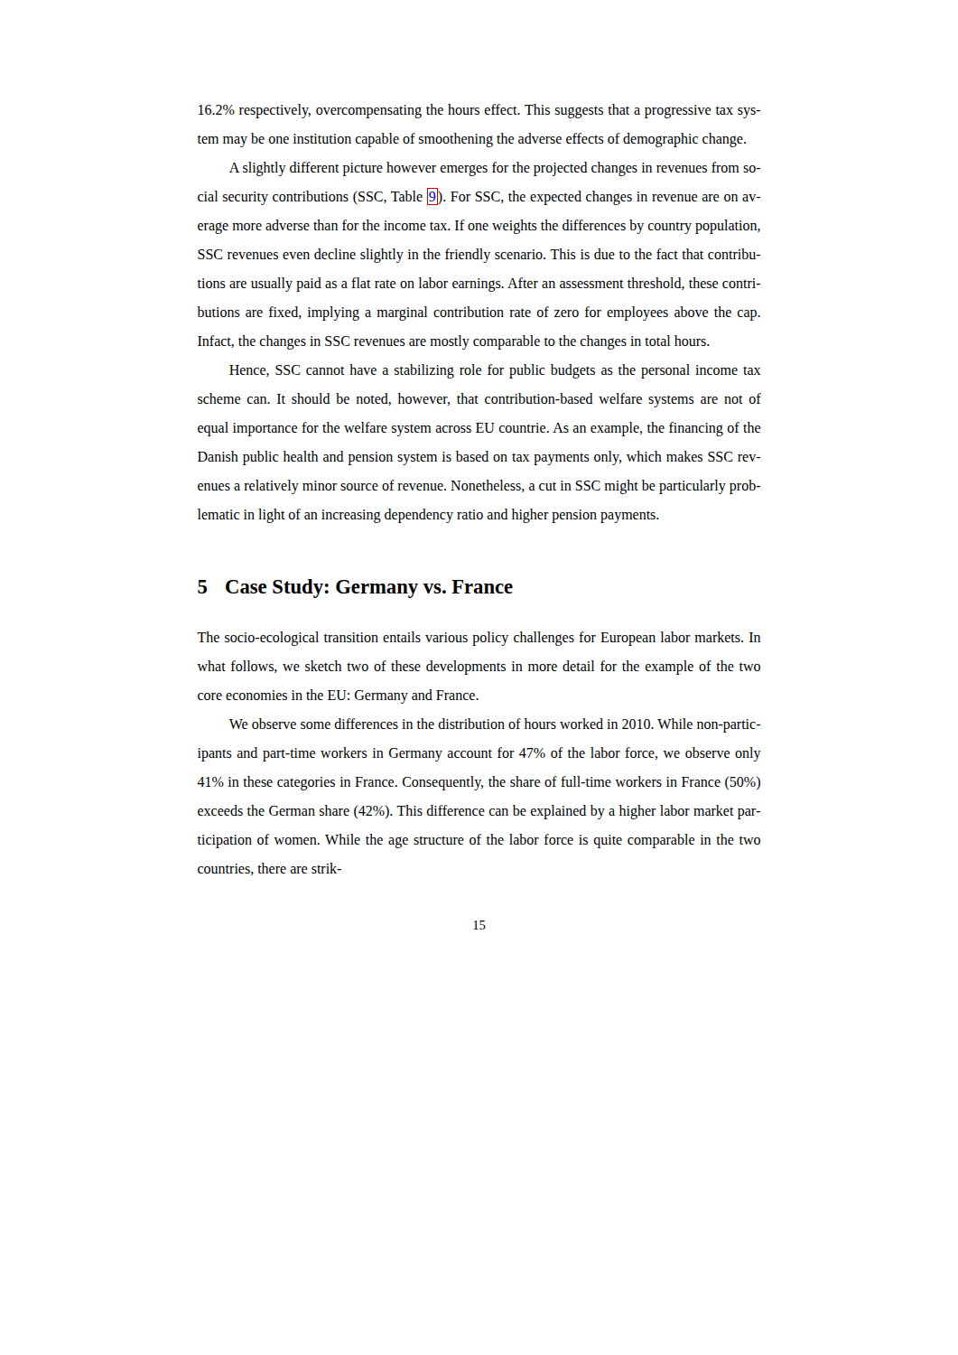16.2% respectively, overcompensating the hours effect. This suggests that a progressive tax system may be one institution capable of smoothening the adverse effects of demographic change.
A slightly different picture however emerges for the projected changes in revenues from social security contributions (SSC, Table 9). For SSC, the expected changes in revenue are on average more adverse than for the income tax. If one weights the differences by country population, SSC revenues even decline slightly in the friendly scenario. This is due to the fact that contributions are usually paid as a flat rate on labor earnings. After an assessment threshold, these contributions are fixed, implying a marginal contribution rate of zero for employees above the cap. Infact, the changes in SSC revenues are mostly comparable to the changes in total hours.
Hence, SSC cannot have a stabilizing role for public budgets as the personal income tax scheme can. It should be noted, however, that contribution-based welfare systems are not of equal importance for the welfare system across EU countrie. As an example, the financing of the Danish public health and pension system is based on tax payments only, which makes SSC revenues a relatively minor source of revenue. Nonetheless, a cut in SSC might be particularly problematic in light of an increasing dependency ratio and higher pension payments.
5 Case Study: Germany vs. France
The socio-ecological transition entails various policy challenges for European labor markets. In what follows, we sketch two of these developments in more detail for the example of the two core economies in the EU: Germany and France.
We observe some differences in the distribution of hours worked in 2010. While non-participants and part-time workers in Germany account for 47% of the labor force, we observe only 41% in these categories in France. Consequently, the share of full-time workers in France (50%) exceeds the German share (42%). This difference can be explained by a higher labor market participation of women. While the age structure of the labor force is quite comparable in the two countries, there are strik-
15